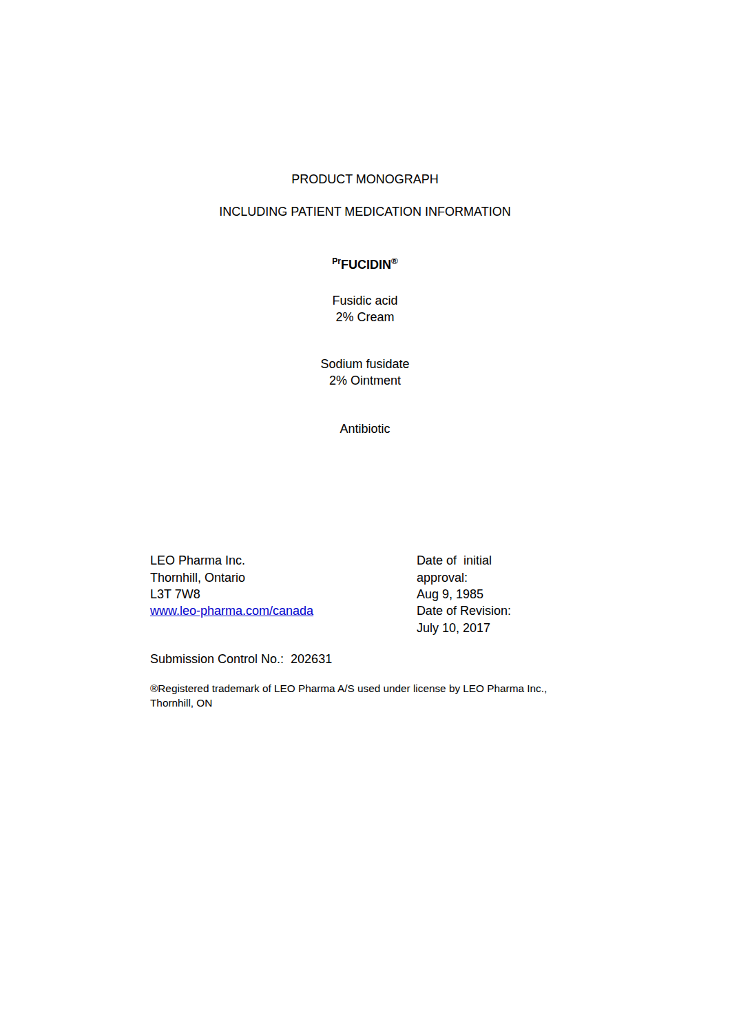PRODUCT MONOGRAPH
INCLUDING PATIENT MEDICATION INFORMATION
PrFUCIDIN®
Fusidic acid
2% Cream
Sodium fusidate
2% Ointment
Antibiotic
| LEO Pharma Inc. Thornhill, Ontario L3T 7W8 www.leo-pharma.com/canada | Date of initial approval: Aug 9, 1985 Date of Revision: July 10, 2017 |
Submission Control No.: 202631
®Registered trademark of LEO Pharma A/S used under license by LEO Pharma Inc., Thornhill, ON